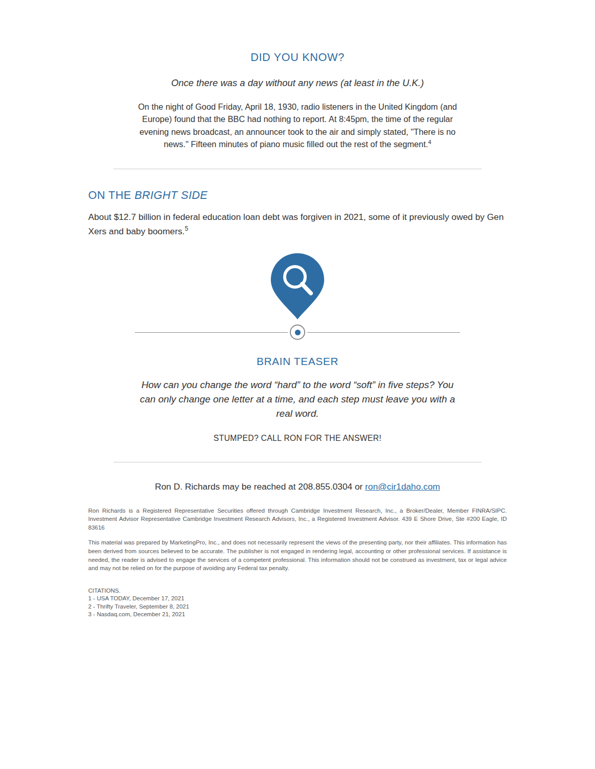DID YOU KNOW?
Once there was a day without any news (at least in the U.K.)
On the night of Good Friday, April 18, 1930, radio listeners in the United Kingdom (and Europe) found that the BBC had nothing to report. At 8:45pm, the time of the regular evening news broadcast, an announcer took to the air and simply stated, "There is no news." Fifteen minutes of piano music filled out the rest of the segment.4
ON THE BRIGHT SIDE
About $12.7 billion in federal education loan debt was forgiven in 2021, some of it previously owed by Gen Xers and baby boomers.5
BRAIN TEASER
How can you change the word “hard” to the word “soft” in five steps? You can only change one letter at a time, and each step must leave you with a real word.
STUMPED? CALL RON FOR THE ANSWER!
Ron D. Richards may be reached at 208.855.0304 or ron@cir1daho.com
Ron Richards is a Registered Representative Securities offered through Cambridge Investment Research, Inc., a Broker/Dealer, Member FINRA/SIPC. Investment Advisor Representative Cambridge Investment Research Advisors, Inc., a Registered Investment Advisor. 439 E Shore Drive, Ste #200 Eagle, ID 83616
This material was prepared by MarketingPro, Inc., and does not necessarily represent the views of the presenting party, nor their affiliates. This information has been derived from sources believed to be accurate. The publisher is not engaged in rendering legal, accounting or other professional services. If assistance is needed, the reader is advised to engage the services of a competent professional. This information should not be construed as investment, tax or legal advice and may not be relied on for the purpose of avoiding any Federal tax penalty.
CITATIONS.
1 - USA TODAY, December 17, 2021
2 - Thrifty Traveler, September 8, 2021
3 - Nasdaq.com, December 21, 2021